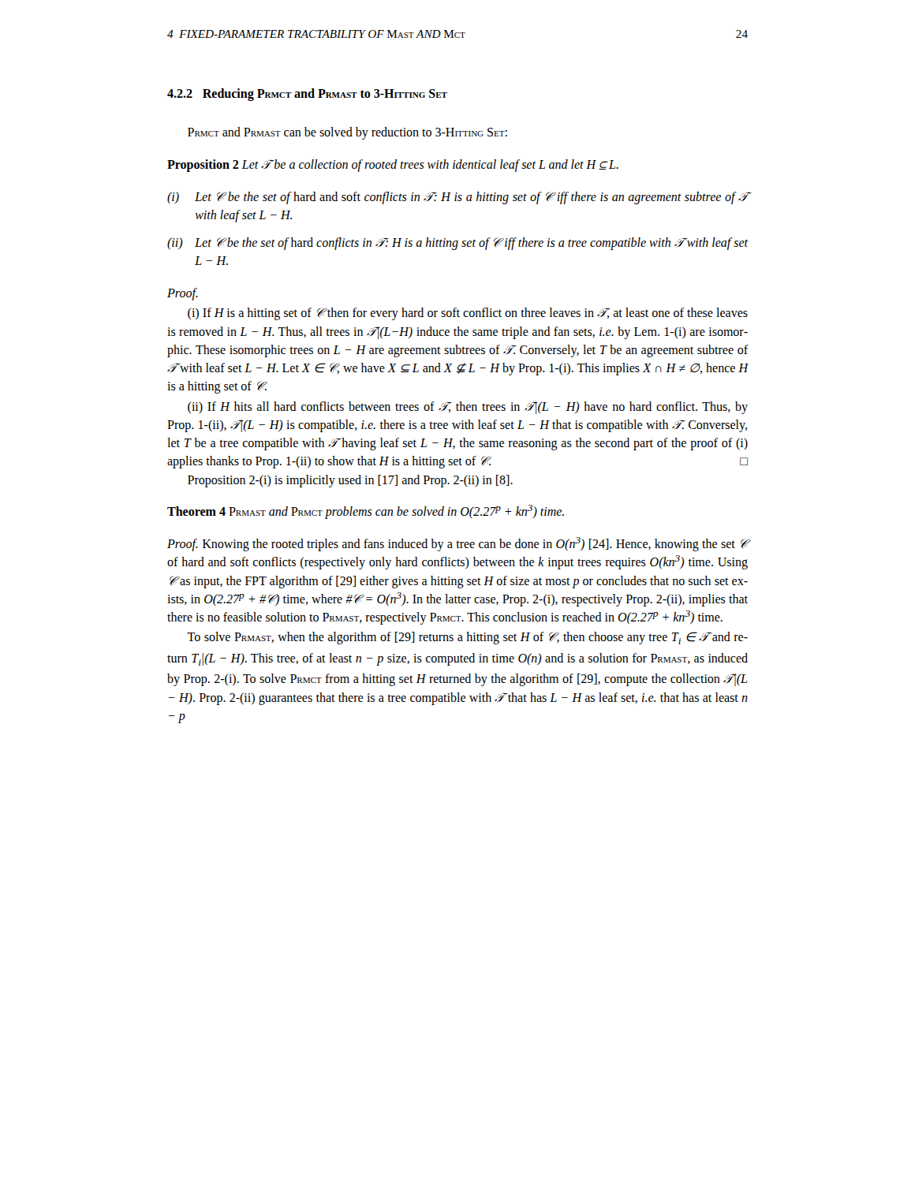4 FIXED-PARAMETER TRACTABILITY OF Mast AND Mct 24
4.2.2 Reducing Prmct and Prmast to 3-Hitting Set
Prmct and Prmast can be solved by reduction to 3-Hitting Set:
Proposition 2 Let 𝒯 be a collection of rooted trees with identical leaf set L and let H ⊆ L.
(i) Let 𝒞 be the set of hard and soft conflicts in 𝒯: H is a hitting set of 𝒞 iff there is an agreement subtree of 𝒯 with leaf set L − H.
(ii) Let 𝒞 be the set of hard conflicts in 𝒯: H is a hitting set of 𝒞 iff there is a tree compatible with 𝒯 with leaf set L − H.
Proof.
(i) If H is a hitting set of 𝒞 then for every hard or soft conflict on three leaves in 𝒯, at least one of these leaves is removed in L − H. Thus, all trees in 𝒯|(L−H) induce the same triple and fan sets, i.e. by Lem. 1-(i) are isomorphic. These isomorphic trees on L − H are agreement subtrees of 𝒯. Conversely, let T be an agreement subtree of 𝒯 with leaf set L − H. Let X ∈ 𝒞, we have X ⊆ L and X ⊈ L − H by Prop. 1-(i). This implies X ∩ H ≠ ∅, hence H is a hitting set of 𝒞.
(ii) If H hits all hard conflicts between trees of 𝒯, then trees in 𝒯|(L − H) have no hard conflict. Thus, by Prop. 1-(ii), 𝒯|(L − H) is compatible, i.e. there is a tree with leaf set L − H that is compatible with 𝒯. Conversely, let T be a tree compatible with 𝒯 having leaf set L − H, the same reasoning as the second part of the proof of (i) applies thanks to Prop. 1-(ii) to show that H is a hitting set of 𝒞. □
Proposition 2-(i) is implicitly used in [17] and Prop. 2-(ii) in [8].
Theorem 4 Prmast and Prmct problems can be solved in O(2.27p + kn3) time.
Proof. Knowing the rooted triples and fans induced by a tree can be done in O(n3) [24]. Hence, knowing the set 𝒞 of hard and soft conflicts (respectively only hard conflicts) between the k input trees requires O(kn3) time. Using 𝒞 as input, the FPT algorithm of [29] either gives a hitting set H of size at most p or concludes that no such set exists, in O(2.27p + #𝒞) time, where #𝒞 = O(n3). In the latter case, Prop. 2-(i), respectively Prop. 2-(ii), implies that there is no feasible solution to Prmast, respectively Prmct. This conclusion is reached in O(2.27p + kn3) time.
To solve Prmast, when the algorithm of [29] returns a hitting set H of 𝒞, then choose any tree Ti ∈ 𝒯 and return Ti|(L − H). This tree, of at least n − p size, is computed in time O(n) and is a solution for Prmast, as induced by Prop. 2-(i). To solve Prmct from a hitting set H returned by the algorithm of [29], compute the collection 𝒯|(L − H). Prop. 2-(ii) guarantees that there is a tree compatible with 𝒯 that has L − H as leaf set, i.e. that has at least n − p